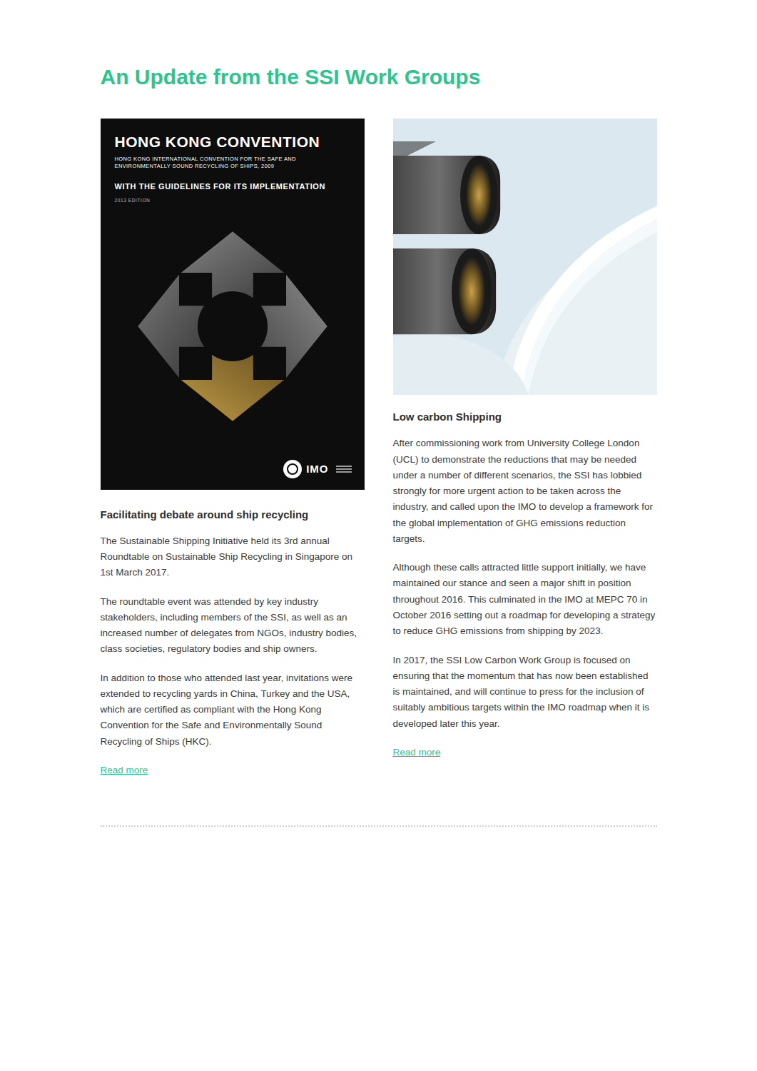An Update from the SSI Work Groups
Hong Kong Convention
Hong Kong International Convention for the Safe and Environmentally Sound Recycling of Ships, 2009
With the Guidelines for its Implementation
2013 Edition
IMO
Facilitating debate around ship recycling
The Sustainable Shipping Initiative held its 3rd annual Roundtable on Sustainable Ship Recycling in Singapore on 1st March 2017.
The roundtable event was attended by key industry stakeholders, including members of the SSI, as well as an increased number of delegates from NGOs, industry bodies, class societies, regulatory bodies and ship owners.
In addition to those who attended last year, invitations were extended to recycling yards in China, Turkey and the USA, which are certified as compliant with the Hong Kong Convention for the Safe and Environmentally Sound Recycling of Ships (HKC).
Read more
Low carbon Shipping
After commissioning work from University College London (UCL) to demonstrate the reductions that may be needed under a number of different scenarios, the SSI has lobbied strongly for more urgent action to be taken across the industry, and called upon the IMO to develop a framework for the global implementation of GHG emissions reduction targets.
Although these calls attracted little support initially, we have maintained our stance and seen a major shift in position throughout 2016. This culminated in the IMO at MEPC 70 in October 2016 setting out a roadmap for developing a strategy to reduce GHG emissions from shipping by 2023.
In 2017, the SSI Low Carbon Work Group is focused on ensuring that the momentum that has now been established is maintained, and will continue to press for the inclusion of suitably ambitious targets within the IMO roadmap when it is developed later this year.
Read more